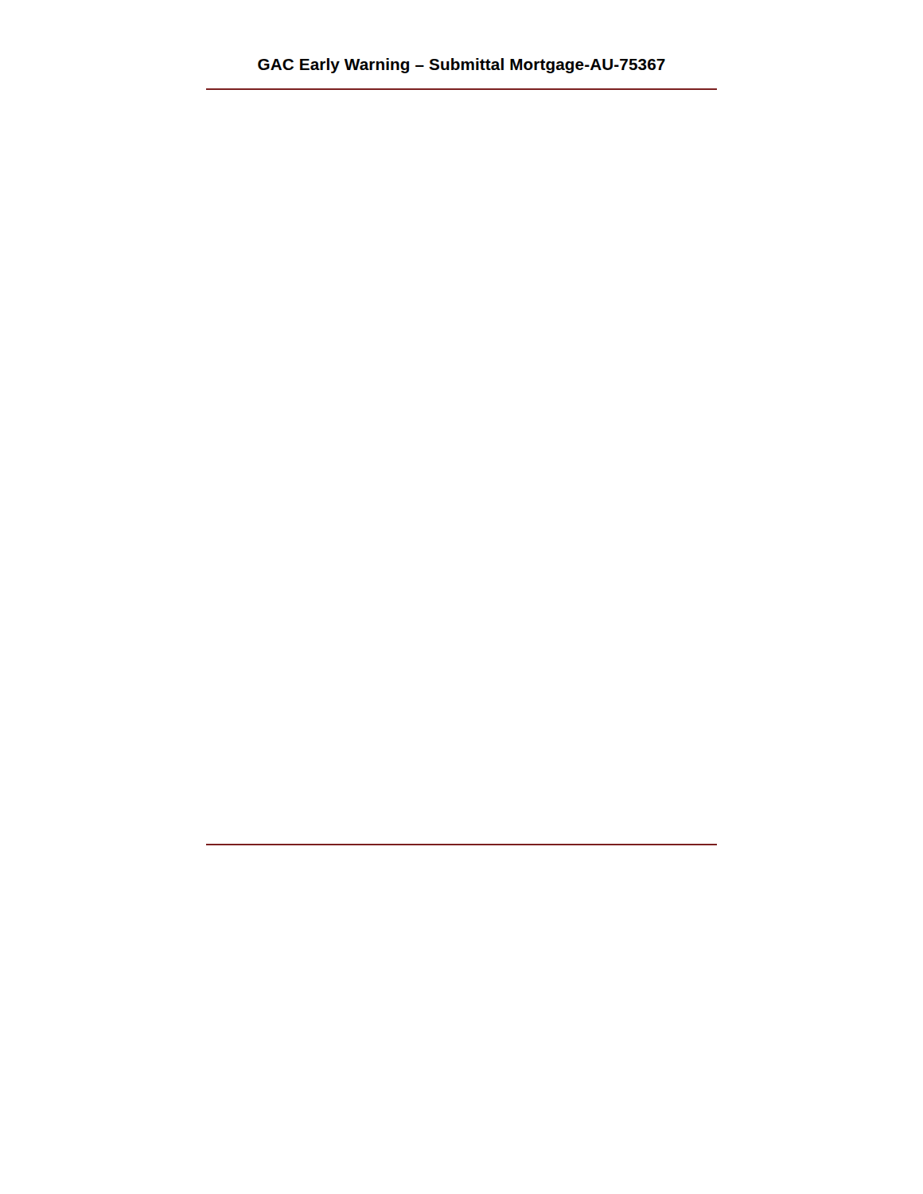GAC Early Warning – Submittal Mortgage-AU-75367